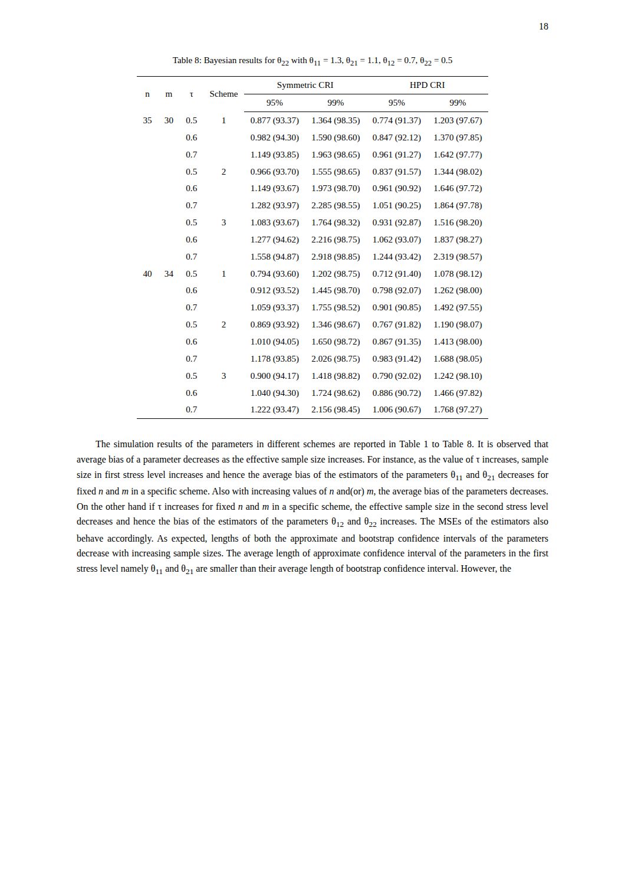18
Table 8: Bayesian results for θ 22 with θ 11 = 1.3, θ 21 = 1.1, θ 12 = 0.7, θ 22 = 0.5
| n | m | τ | Scheme | Symmetric CRI | HPD CRI |
| --- | --- | --- | --- | --- | --- |
| 95% | 99% | 95% | 99% |
| 35 | 30 | 0.5 | 1 | 0.877 (93.37) | 1.364 (98.35) | 0.774 (91.37) | 1.203 (97.67) |
| | | 0.6 | | 0.982 (94.30) | 1.590 (98.60) | 0.847 (92.12) | 1.370 (97.85) |
| | | 0.7 | | 1.149 (93.85) | 1.963 (98.65) | 0.961 (91.27) | 1.642 (97.77) |
| | | 0.5 | 2 | 0.966 (93.70) | 1.555 (98.65) | 0.837 (91.57) | 1.344 (98.02) |
| | | 0.6 | | 1.149 (93.67) | 1.973 (98.70) | 0.961 (90.92) | 1.646 (97.72) |
| | | 0.7 | | 1.282 (93.97) | 2.285 (98.55) | 1.051 (90.25) | 1.864 (97.78) |
| | | 0.5 | 3 | 1.083 (93.67) | 1.764 (98.32) | 0.931 (92.87) | 1.516 (98.20) |
| | | 0.6 | | 1.277 (94.62) | 2.216 (98.75) | 1.062 (93.07) | 1.837 (98.27) |
| | | 0.7 | | 1.558 (94.87) | 2.918 (98.85) | 1.244 (93.42) | 2.319 (98.57) |
| 40 | 34 | 0.5 | 1 | 0.794 (93.60) | 1.202 (98.75) | 0.712 (91.40) | 1.078 (98.12) |
| | | 0.6 | | 0.912 (93.52) | 1.445 (98.70) | 0.798 (92.07) | 1.262 (98.00) |
| | | 0.7 | | 1.059 (93.37) | 1.755 (98.52) | 0.901 (90.85) | 1.492 (97.55) |
| | | 0.5 | 2 | 0.869 (93.92) | 1.346 (98.67) | 0.767 (91.82) | 1.190 (98.07) |
| | | 0.6 | | 1.010 (94.05) | 1.650 (98.72) | 0.867 (91.35) | 1.413 (98.00) |
| | | 0.7 | | 1.178 (93.85) | 2.026 (98.75) | 0.983 (91.42) | 1.688 (98.05) |
| | | 0.5 | 3 | 0.900 (94.17) | 1.418 (98.82) | 0.790 (92.02) | 1.242 (98.10) |
| | | 0.6 | | 1.040 (94.30) | 1.724 (98.62) | 0.886 (90.72) | 1.466 (97.82) |
| | | 0.7 | | 1.222 (93.47) | 2.156 (98.45) | 1.006 (90.67) | 1.768 (97.27) |
The simulation results of the parameters in different schemes are reported in Table 1 to Table 8. It is observed that average bias of a parameter decreases as the effective sample size increases. For instance, as the value of τ increases, sample size in first stress level increases and hence the average bias of the estimators of the parameters θ11 and θ21 decreases for fixed n and m in a specific scheme. Also with increasing values of n and(or) m, the average bias of the parameters decreases. On the other hand if τ increases for fixed n and m in a specific scheme, the effective sample size in the second stress level decreases and hence the bias of the estimators of the parameters θ12 and θ22 increases. The MSEs of the estimators also behave accordingly. As expected, lengths of both the approximate and bootstrap confidence intervals of the parameters decrease with increasing sample sizes. The average length of approximate confidence interval of the parameters in the first stress level namely θ11 and θ21 are smaller than their average length of bootstrap confidence interval. However, the